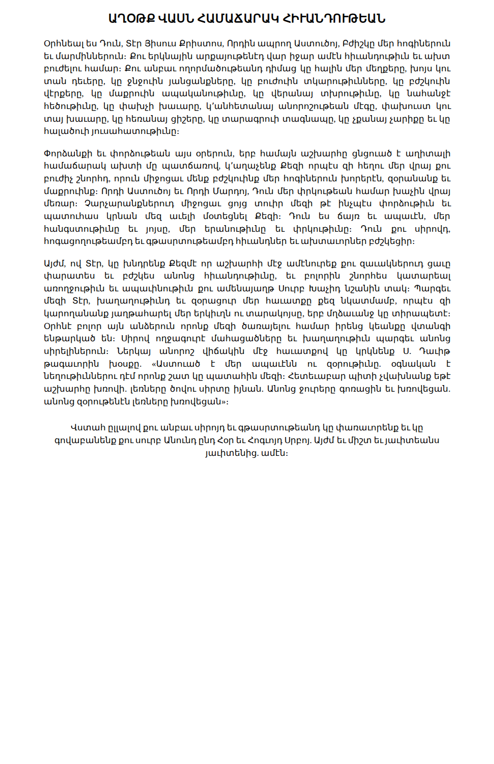ԱՂՕԹՔ ՎԱՍՆ ՀԱՄԱՃԱՐԱԿ ՀԻՒԱՆԴՈՒԹԵԱՆ
Օրհնեալ ես Դուն, Տէր Յիսուս Քրիստոս, Որդին ապրող Աստուծոյ, Բժիշկը մեր հոգիներուն եւ մարմիններուն։ Քու երկնային արքայութենէդ վար իջար ամէն հիւանդութիւն եւ ախտ բուժելու համար։ Քու անբաւ ողորմածութեանդ դիմաց կը հալին մեր մեղքերը, խոյս կու տան դեւերը, կը ջնջուին յանցանքները, կը բուժուին տկարութիւնները, կը բժշկուին վէրքերը, կը մաքրուին ապականութիւնը, կը վերանայ տխրութիւնը, կը նահանջէ հեծութիւնը, կը փախչի խաւարը, կ՚անհետանայ անորոշութեան մէգը, փախուստ կու տայ խաւարը, կը հեռանայ ցիշերը, կը տարագրուի տագնապը, կը չքանայ չարիքը եւ կը հալածուի յուսահատութիւնը։
Փորձանքի եւ փորձութեան այս օրերուն, երբ համայն աշխարհը ցնցուած է աղիտալի համաճարակ ախտի մը պատճառով, կ՚աղաչենք Քեզի որպէս զի հեղու մեր վրայ քու բուժիչ շնորհդ, որուն միջոցաւ մենք բժշկուինք մեր հոգիներուն խորերէն, զօրանանք եւ մաքրուինք։ Որդի Աստուծոյ եւ Որդի Մարդոյ, Դուն մեր փրկութեան համար խաչին վրայ մեռար։ Չարչարանքներուդ միջոցաւ ցոյց տուիր մեզի թէ ինչպէս փորձութիւն եւ պատուհաս կրնան մեզ աւելի մօտեցնել Քեզի։ Դուն ես ճայռ եւ ապաւէն, մեր հանգստութիւնը եւ յոյսը, մեր երանութիւնը եւ փրկութիւնը։ Դուն քու սիրովդ, հոգացողութեամբդ եւ գթասրտութեամբդ հիւանդներ եւ ախտաւորներ բժշկեցիր։
Այժմ, ով Տէր, կը խնդրենք Քեզմէ որ աշխարհի մէջ ամէնուրեք քու զաւակներուդ ցաւը փարատես եւ բժշկես անոնց հիւանդութիւնը, եւ բոլորին շնորհես կատարեալ առողջութիւն եւ ապաւինութիւն քու ամենայաղթ Սուրբ Խաչիդ նշանին տակ։ Պարգեւ մեզի Տէր, խաղաղութիւնդ եւ զօրացուր մեր հաւատքը քեզ նկատմամբ, որպէս զի կարողանանք յաղթահարել մեր երկիւղն ու տարակոյսը, երբ մղձաւանջ կը տիրապետէ։ Օրհնէ բոլոր այն անձերուն որոնք մեզի ծառայելու համար իրենց կեանքը վտանգի ենթարկած են։ Սիրով ողջագուրէ մահացածները եւ խաղաղութիւն պարգեւ անոնց սիրելիներուն։ Ներկայ անորոշ վիճակին մէջ հաւատքով կը կրկնենք Ս. Դաւիթ թագաւորին խօսքը. «Աստուած է մեր ապաւէնն ու զօրութիւնը. օգնական է նեղութիւններու դէմ որոնք շատ կը պատահին մեզի։ Հետեւաբար պիտի չվախնանք եթէ աշխարհը խռովի. լեռները ծովու սիրտը իյնան. Անոնց ջուրերը գոռացին եւ խռովեցան. անոնց զօրութենէն լեռները խռովեցան»։
Վստահ ըլլալով քու անբաւ սիրոյդ եւ գթասրտութեանդ կը փառաւորենք եւ կը գովաբանենք քու սուրբ Անունդ ընդ Հօր եւ Հոգւոյդ Սրբոյ. Այժմ եւ միշտ եւ յաւիտեանս յաւիտենից. ամէն։